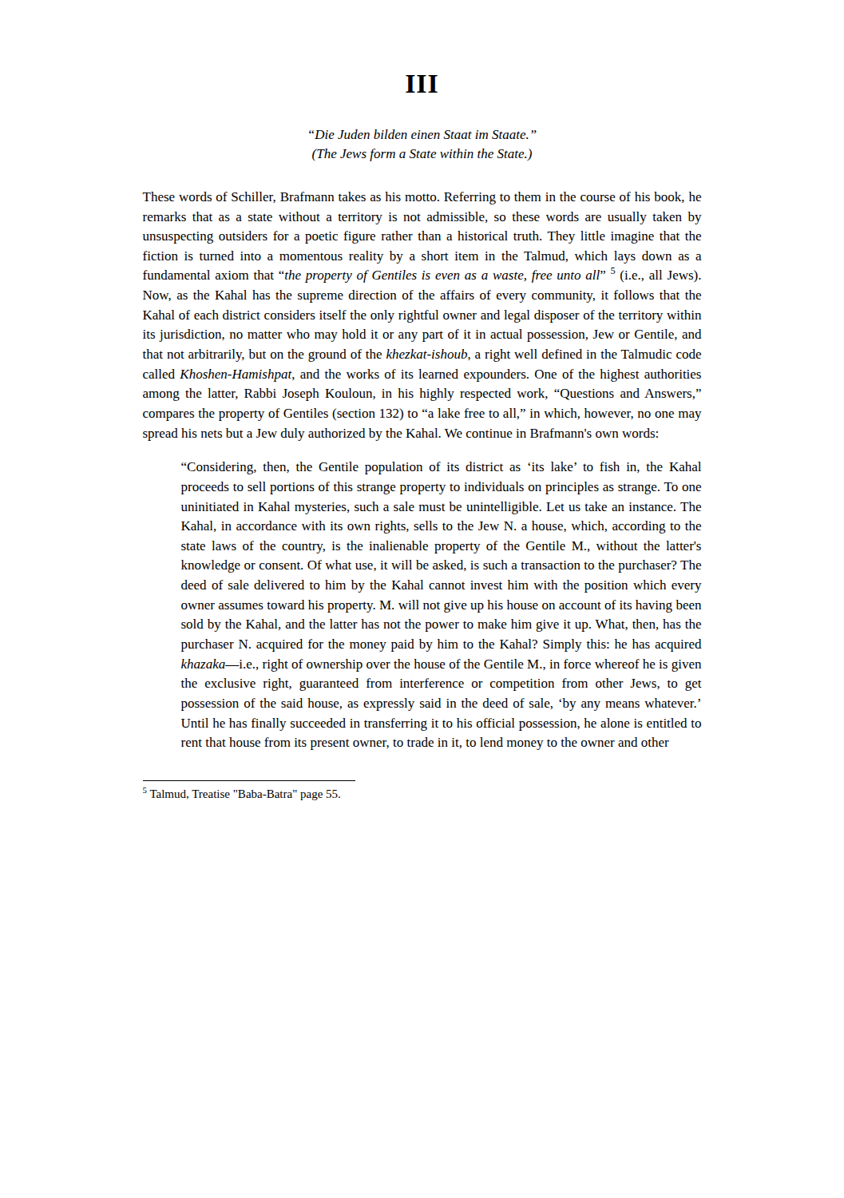III
“Die Juden bilden einen Staat im Staate.” (The Jews form a State within the State.)
These words of Schiller, Brafmann takes as his motto. Referring to them in the course of his book, he remarks that as a state without a territory is not admissible, so these words are usually taken by unsuspecting outsiders for a poetic figure rather than a historical truth. They little imagine that the fiction is turned into a momentous reality by a short item in the Talmud, which lays down as a fundamental axiom that “the property of Gentiles is even as a waste, free unto all” 5 (i.e., all Jews). Now, as the Kahal has the supreme direction of the affairs of every community, it follows that the Kahal of each district considers itself the only rightful owner and legal disposer of the territory within its jurisdiction, no matter who may hold it or any part of it in actual possession, Jew or Gentile, and that not arbitrarily, but on the ground of the khezkat-ishoub, a right well defined in the Talmudic code called Khoshen-Hamishpat, and the works of its learned expounders. One of the highest authorities among the latter, Rabbi Joseph Kouloun, in his highly respected work, “Questions and Answers,” compares the property of Gentiles (section 132) to “a lake free to all,” in which, however, no one may spread his nets but a Jew duly authorized by the Kahal. We continue in Brafmann's own words:
“Considering, then, the Gentile population of its district as ‘its lake’ to fish in, the Kahal proceeds to sell portions of this strange property to individuals on principles as strange. To one uninitiated in Kahal mysteries, such a sale must be unintelligible. Let us take an instance. The Kahal, in accordance with its own rights, sells to the Jew N. a house, which, according to the state laws of the country, is the inalienable property of the Gentile M., without the latter's knowledge or consent. Of what use, it will be asked, is such a transaction to the purchaser? The deed of sale delivered to him by the Kahal cannot invest him with the position which every owner assumes toward his property. M. will not give up his house on account of its having been sold by the Kahal, and the latter has not the power to make him give it up. What, then, has the purchaser N. acquired for the money paid by him to the Kahal? Simply this: he has acquired khazaka—i.e., right of ownership over the house of the Gentile M., in force whereof he is given the exclusive right, guaranteed from interference or competition from other Jews, to get possession of the said house, as expressly said in the deed of sale, ‘by any means whatever.’ Until he has finally succeeded in transferring it to his official possession, he alone is entitled to rent that house from its present owner, to trade in it, to lend money to the owner and other
5 Talmud, Treatise "Baba-Batra" page 55.